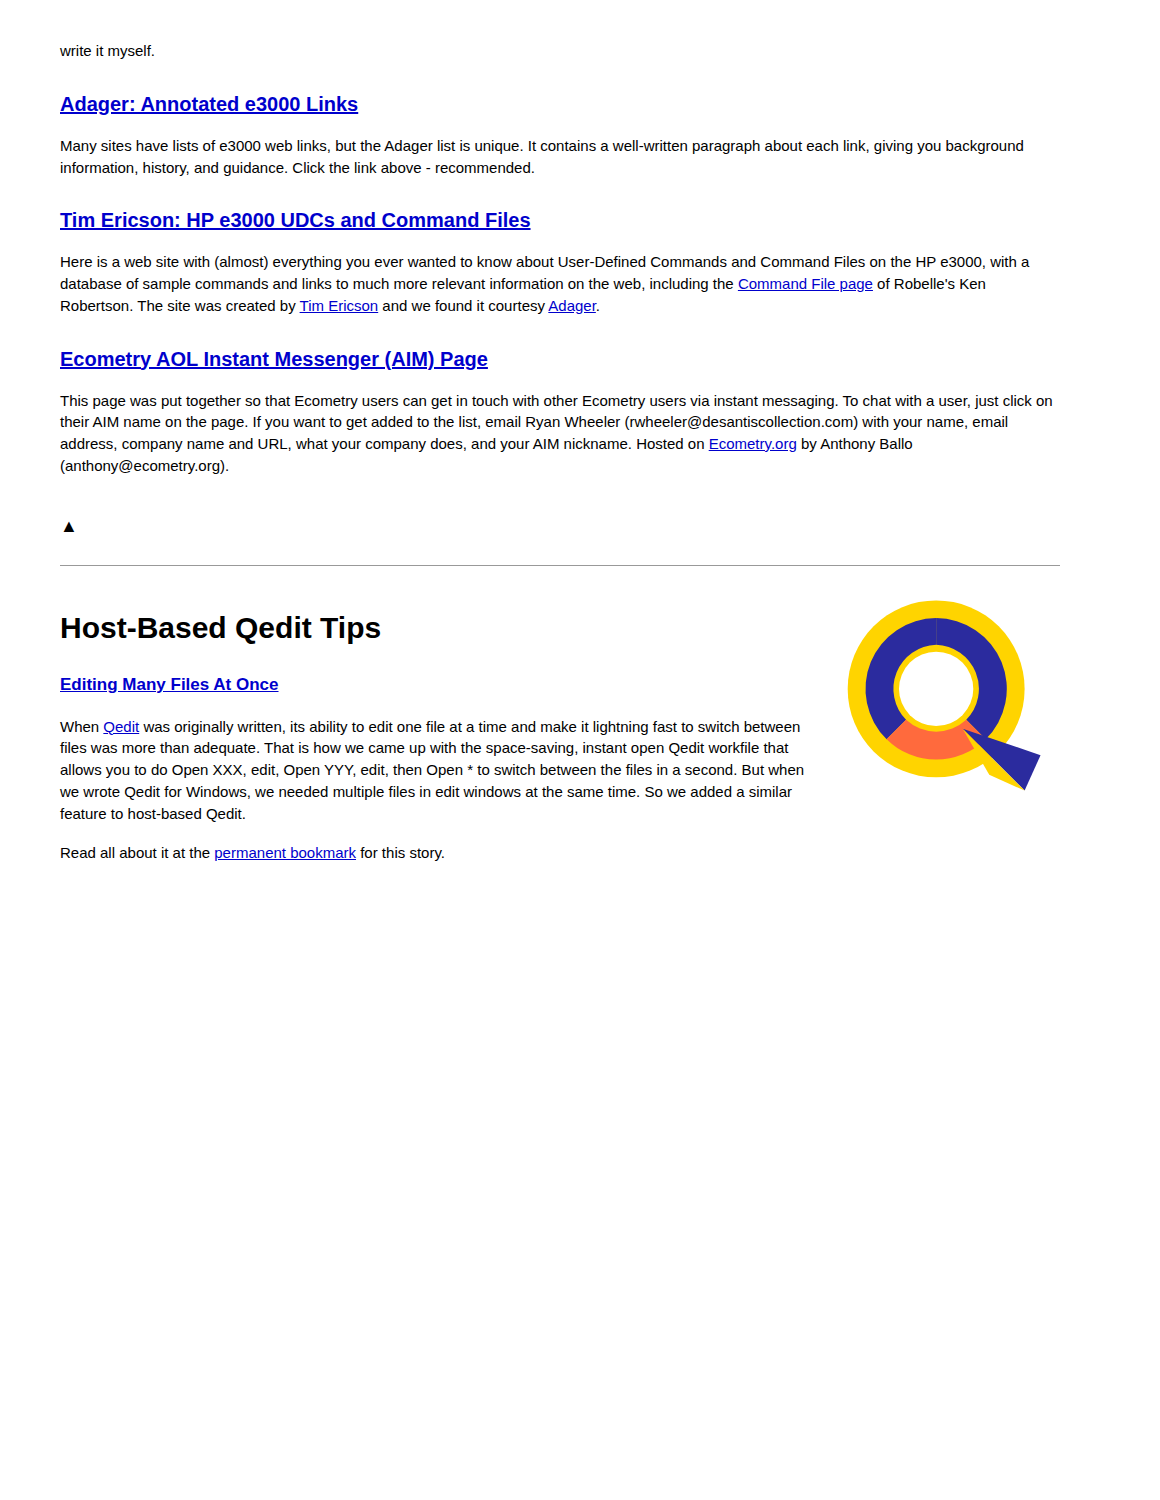write it myself.
Adager: Annotated e3000 Links
Many sites have lists of e3000 web links, but the Adager list is unique. It contains a well-written paragraph about each link, giving you background information, history, and guidance. Click the link above - recommended.
Tim Ericson: HP e3000 UDCs and Command Files
Here is a web site with (almost) everything you ever wanted to know about User-Defined Commands and Command Files on the HP e3000, with a database of sample commands and links to much more relevant information on the web, including the Command File page of Robelle's Ken Robertson. The site was created by Tim Ericson and we found it courtesy Adager.
Ecometry AOL Instant Messenger (AIM) Page
This page was put together so that Ecometry users can get in touch with other Ecometry users via instant messaging. To chat with a user, just click on their AIM name on the page. If you want to get added to the list, email Ryan Wheeler (rwheeler@desantiscollection.com) with your name, email address, company name and URL, what your company does, and your AIM nickname. Hosted on Ecometry.org by Anthony Ballo (anthony@ecometry.org).
▲
Host-Based Qedit Tips
Editing Many Files At Once
When Qedit was originally written, its ability to edit one file at a time and make it lightning fast to switch between files was more than adequate. That is how we came up with the space-saving, instant open Qedit workfile that allows you to do Open XXX, edit, Open YYY, edit, then Open * to switch between the files in a second. But when we wrote Qedit for Windows, we needed multiple files in edit windows at the same time. So we added a similar feature to host-based Qedit.
Read all about it at the permanent bookmark for this story.